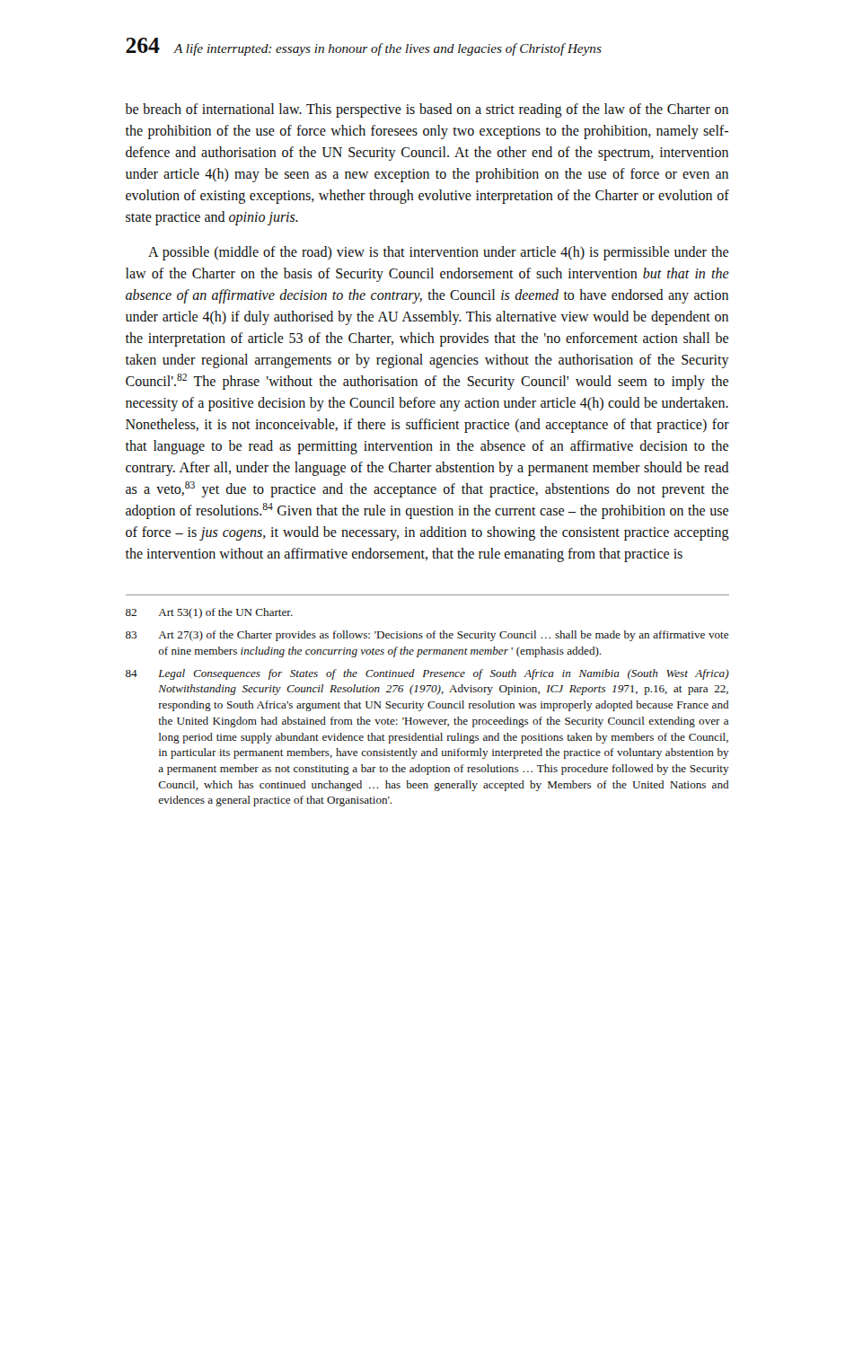264 A life interrupted: essays in honour of the lives and legacies of Christof Heyns
be breach of international law. This perspective is based on a strict reading of the law of the Charter on the prohibition of the use of force which foresees only two exceptions to the prohibition, namely self-defence and authorisation of the UN Security Council. At the other end of the spectrum, intervention under article 4(h) may be seen as a new exception to the prohibition on the use of force or even an evolution of existing exceptions, whether through evolutive interpretation of the Charter or evolution of state practice and opinio juris.
A possible (middle of the road) view is that intervention under article 4(h) is permissible under the law of the Charter on the basis of Security Council endorsement of such intervention but that in the absence of an affirmative decision to the contrary, the Council is deemed to have endorsed any action under article 4(h) if duly authorised by the AU Assembly. This alternative view would be dependent on the interpretation of article 53 of the Charter, which provides that the 'no enforcement action shall be taken under regional arrangements or by regional agencies without the authorisation of the Security Council'.82 The phrase 'without the authorisation of the Security Council' would seem to imply the necessity of a positive decision by the Council before any action under article 4(h) could be undertaken. Nonetheless, it is not inconceivable, if there is sufficient practice (and acceptance of that practice) for that language to be read as permitting intervention in the absence of an affirmative decision to the contrary. After all, under the language of the Charter abstention by a permanent member should be read as a veto,83 yet due to practice and the acceptance of that practice, abstentions do not prevent the adoption of resolutions.84 Given that the rule in question in the current case – the prohibition on the use of force – is jus cogens, it would be necessary, in addition to showing the consistent practice accepting the intervention without an affirmative endorsement, that the rule emanating from that practice is
82 Art 53(1) of the UN Charter.
83 Art 27(3) of the Charter provides as follows: 'Decisions of the Security Council … shall be made by an affirmative vote of nine members including the concurring votes of the permanent member ' (emphasis added).
84 Legal Consequences for States of the Continued Presence of South Africa in Namibia (South West Africa) Notwithstanding Security Council Resolution 276 (1970), Advisory Opinion, ICJ Reports 1971, p.16, at para 22, responding to South Africa's argument that UN Security Council resolution was improperly adopted because France and the United Kingdom had abstained from the vote: 'However, the proceedings of the Security Council extending over a long period time supply abundant evidence that presidential rulings and the positions taken by members of the Council, in particular its permanent members, have consistently and uniformly interpreted the practice of voluntary abstention by a permanent member as not constituting a bar to the adoption of resolutions … This procedure followed by the Security Council, which has continued unchanged … has been generally accepted by Members of the United Nations and evidences a general practice of that Organisation'.